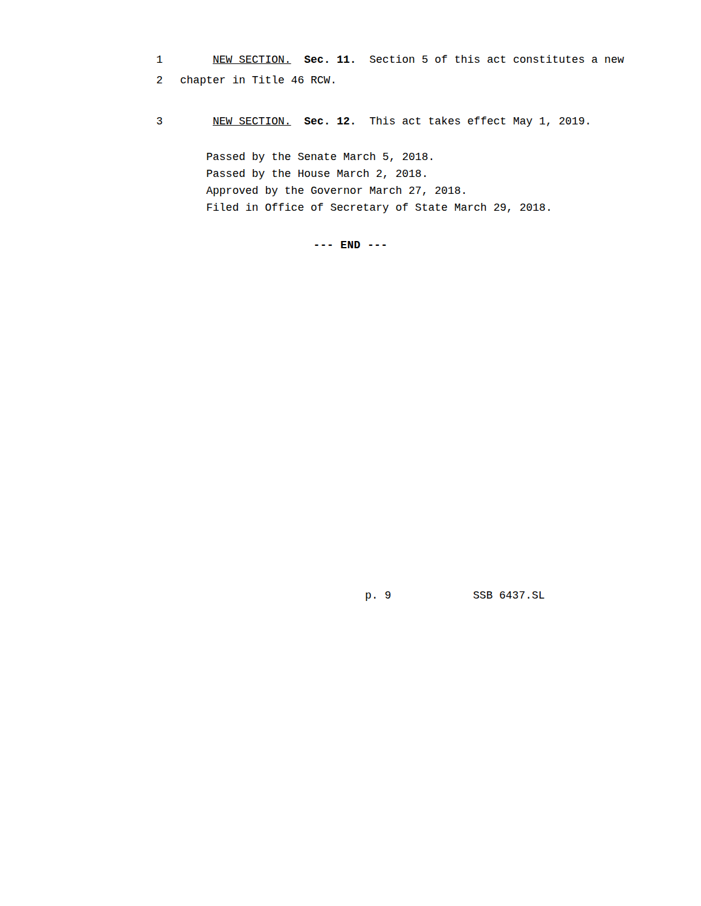1 NEW SECTION. Sec. 11. Section 5 of this act constitutes a new
2 chapter in Title 46 RCW.
3 NEW SECTION. Sec. 12. This act takes effect May 1, 2019.
Passed by the Senate March 5, 2018. Passed by the House March 2, 2018. Approved by the Governor March 27, 2018. Filed in Office of Secretary of State March 29, 2018.
--- END ---
p. 9 SSB 6437.SL